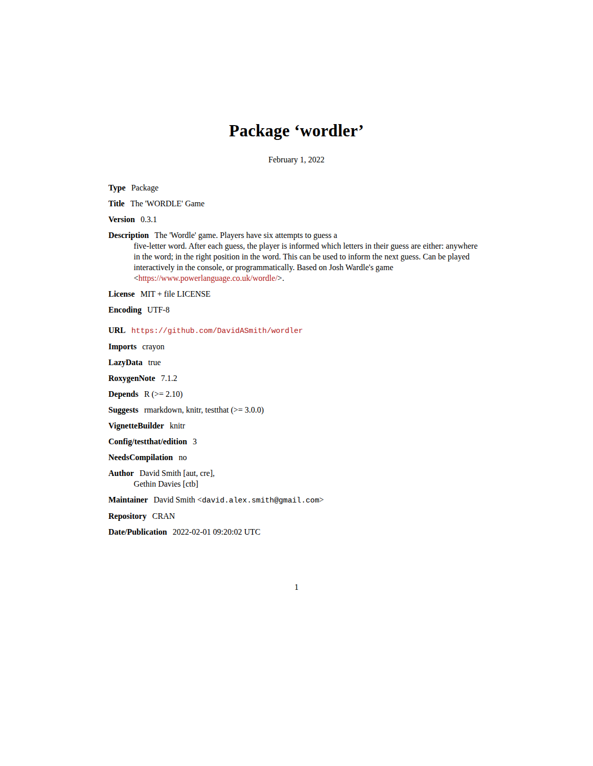Package ‘wordler’
February 1, 2022
Type
Package
Title
The 'WORDLE' Game
Version
0.3.1
Description
The 'Wordle' game. Players have six attempts to guess a
five-letter word. After each guess, the player is informed which letters in their guess are either: anywhere in the word; in the right position in the word. This can be used to inform the next guess. Can be played interactively in the console, or programmatically. Based on Josh Wardle's game <https://www.powerlanguage.co.uk/wordle/>.
License
MIT + file LICENSE
Encoding
UTF-8
URL
https://github.com/DavidASmith/wordler
Imports
crayon
LazyData
true
RoxygenNote
7.1.2
Depends
R (>= 2.10)
Suggests
rmarkdown, knitr, testthat (>= 3.0.0)
VignetteBuilder
knitr
Config/testthat/edition
3
NeedsCompilation
no
Author
David Smith [aut, cre],
Gethin Davies [ctb]
Maintainer
David Smith <david.alex.smith@gmail.com>
Repository
CRAN
Date/Publication
2022-02-01 09:20:02 UTC
1